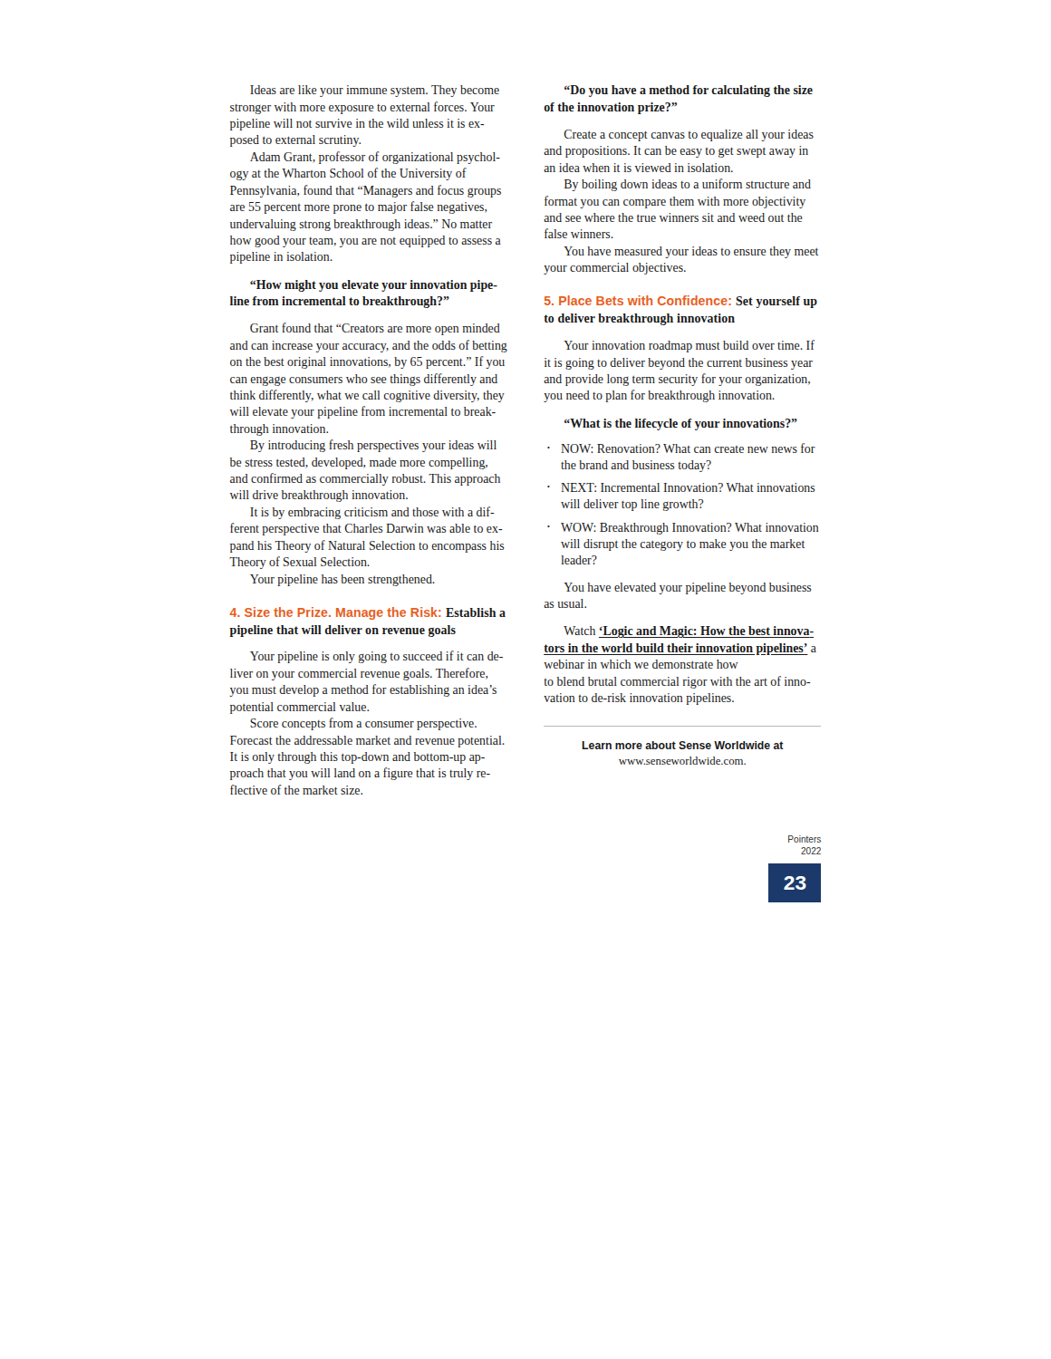Ideas are like your immune system. They become stronger with more exposure to external forces. Your pipeline will not survive in the wild unless it is exposed to external scrutiny.
Adam Grant, professor of organizational psychology at the Wharton School of the University of Pennsylvania, found that “Managers and focus groups are 55 percent more prone to major false negatives, undervaluing strong breakthrough ideas.” No matter how good your team, you are not equipped to assess a pipeline in isolation.
“How might you elevate your innovation pipeline from incremental to breakthrough?”
Grant found that “Creators are more open minded and can increase your accuracy, and the odds of betting on the best original innovations, by 65 percent.” If you can engage consumers who see things differently and think differently, what we call cognitive diversity, they will elevate your pipeline from incremental to breakthrough innovation.
By introducing fresh perspectives your ideas will be stress tested, developed, made more compelling, and confirmed as commercially robust. This approach will drive breakthrough innovation.
It is by embracing criticism and those with a different perspective that Charles Darwin was able to expand his Theory of Natural Selection to encompass his Theory of Sexual Selection.
Your pipeline has been strengthened.
4. Size the Prize. Manage the Risk: Establish a pipeline that will deliver on revenue goals
Your pipeline is only going to succeed if it can deliver on your commercial revenue goals. Therefore, you must develop a method for establishing an idea’s potential commercial value.
Score concepts from a consumer perspective. Forecast the addressable market and revenue potential. It is only through this top-down and bottom-up approach that you will land on a figure that is truly reflective of the market size.
“Do you have a method for calculating the size of the innovation prize?”
Create a concept canvas to equalize all your ideas and propositions. It can be easy to get swept away in an idea when it is viewed in isolation.
By boiling down ideas to a uniform structure and format you can compare them with more objectivity and see where the true winners sit and weed out the false winners.
You have measured your ideas to ensure they meet your commercial objectives.
5. Place Bets with Confidence: Set yourself up to deliver breakthrough innovation
Your innovation roadmap must build over time. If it is going to deliver beyond the current business year and provide long term security for your organization, you need to plan for breakthrough innovation.
“What is the lifecycle of your innovations?”
NOW: Renovation? What can create new news for the brand and business today?
NEXT: Incremental Innovation? What innovations will deliver top line growth?
WOW: Breakthrough Innovation? What innovation will disrupt the category to make you the market leader?
You have elevated your pipeline beyond business as usual.
Watch ‘Logic and Magic: How the best innovators in the world build their innovation pipelines’ a webinar in which we demonstrate how
to blend brutal commercial rigor with the art of innovation to de-risk innovation pipelines.
Learn more about Sense Worldwide at www.senseworldwide.com.
Pointers
2022
23